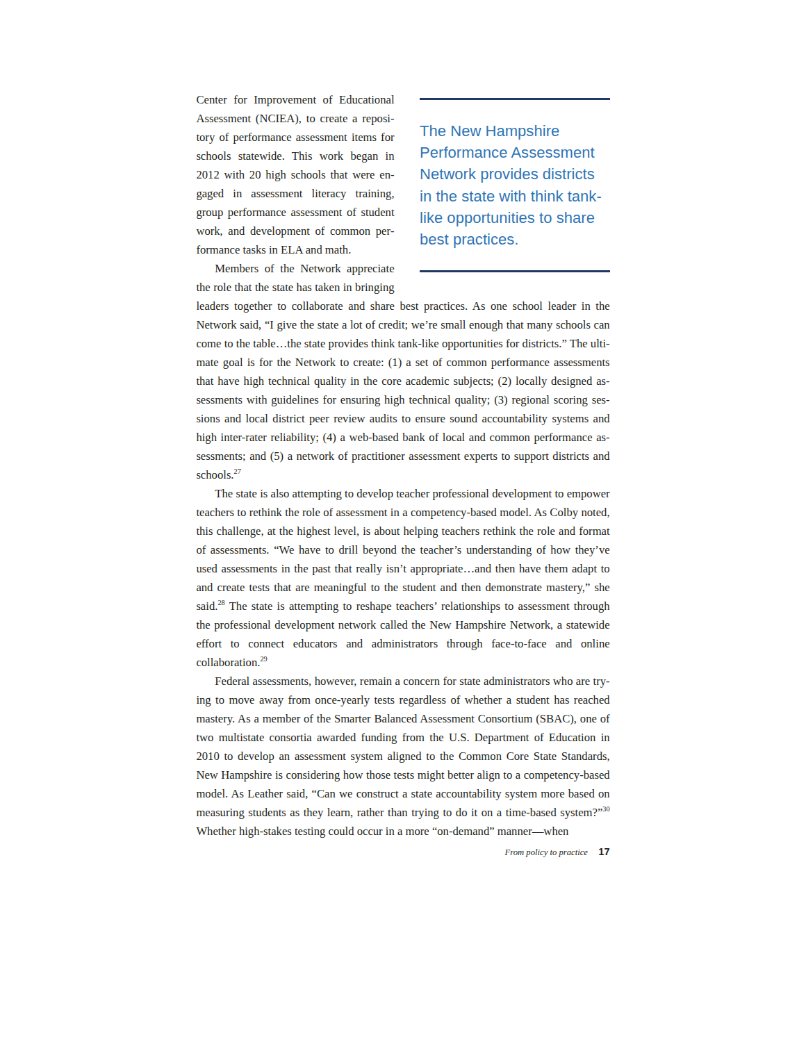The New Hampshire Performance Assessment Network provides districts in the state with think tank-like opportunities to share best practices.
Center for Improvement of Educational Assessment (NCIEA), to create a repository of performance assessment items for schools statewide. This work began in 2012 with 20 high schools that were engaged in assessment literacy training, group performance assessment of student work, and development of common performance tasks in ELA and math.
Members of the Network appreciate the role that the state has taken in bringing leaders together to collaborate and share best practices. As one school leader in the Network said, “I give the state a lot of credit; we’re small enough that many schools can come to the table…the state provides think tank-like opportunities for districts.” The ultimate goal is for the Network to create: (1) a set of common performance assessments that have high technical quality in the core academic subjects; (2) locally designed assessments with guidelines for ensuring high technical quality; (3) regional scoring sessions and local district peer review audits to ensure sound accountability systems and high inter-rater reliability; (4) a web-based bank of local and common performance assessments; and (5) a network of practitioner assessment experts to support districts and schools.27
The state is also attempting to develop teacher professional development to empower teachers to rethink the role of assessment in a competency-based model. As Colby noted, this challenge, at the highest level, is about helping teachers rethink the role and format of assessments. “We have to drill beyond the teacher’s understanding of how they’ve used assessments in the past that really isn’t appropriate…and then have them adapt to and create tests that are meaningful to the student and then demonstrate mastery,” she said.28 The state is attempting to reshape teachers’ relationships to assessment through the professional development network called the New Hampshire Network, a statewide effort to connect educators and administrators through face-to-face and online collaboration.29
Federal assessments, however, remain a concern for state administrators who are trying to move away from once-yearly tests regardless of whether a student has reached mastery. As a member of the Smarter Balanced Assessment Consortium (SBAC), one of two multistate consortia awarded funding from the U.S. Department of Education in 2010 to develop an assessment system aligned to the Common Core State Standards, New Hampshire is considering how those tests might better align to a competency-based model. As Leather said, “Can we construct a state accountability system more based on measuring students as they learn, rather than trying to do it on a time-based system?”30 Whether high-stakes testing could occur in a more “on-demand” manner—when
From policy to practice 17